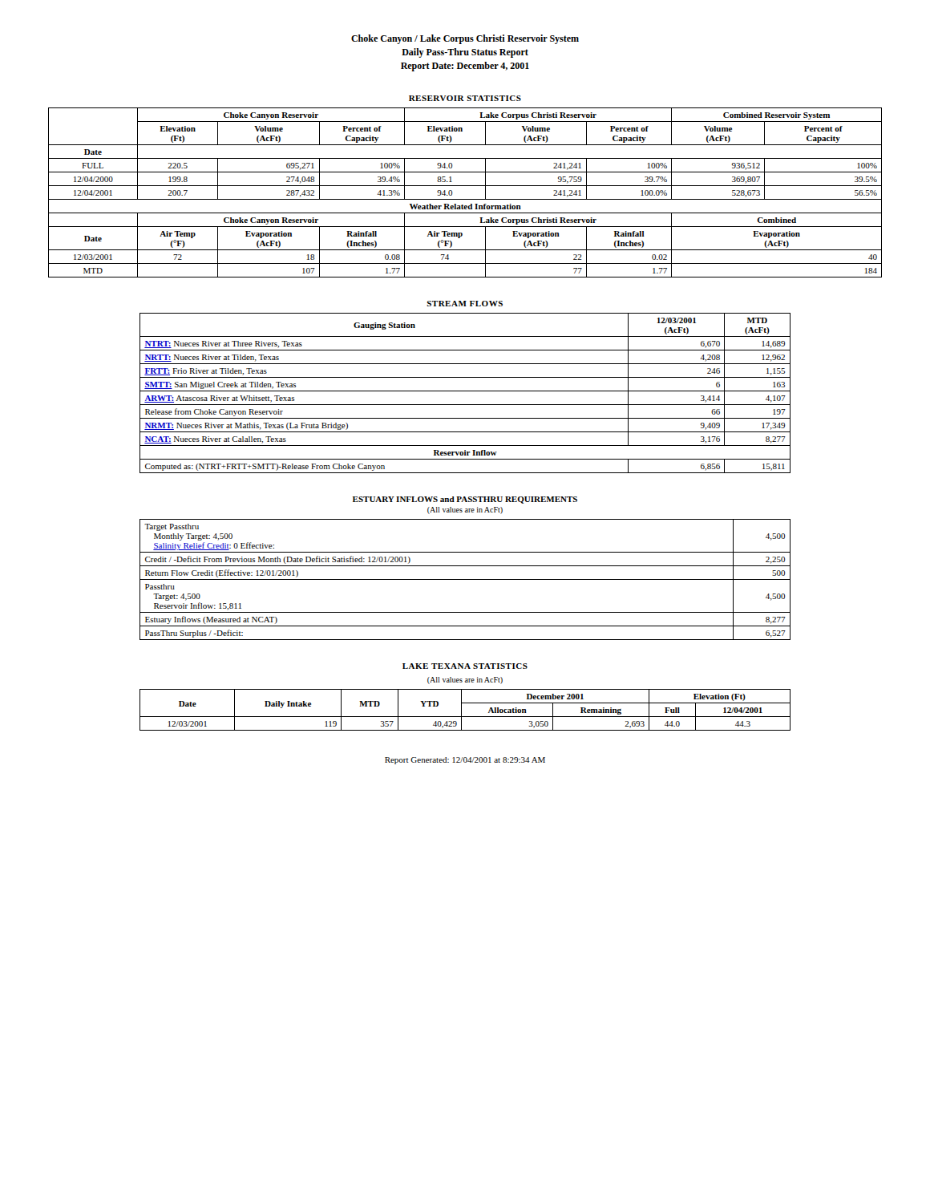Choke Canyon / Lake Corpus Christi Reservoir System
Daily Pass-Thru Status Report
Report Date: December 4, 2001
RESERVOIR STATISTICS
| | Choke Canyon Reservoir | Lake Corpus Christi Reservoir | Combined Reservoir System |
| --- | --- | --- | --- |
| Elevation (Ft) | Volume (AcFt) | Percent of Capacity | Elevation (Ft) | Volume (AcFt) | Percent of Capacity | Volume (AcFt) | Percent of Capacity |
| Date | |
| FULL | 220.5 | 695,271 | 100% | 94.0 | 241,241 | 100% | 936,512 | 100% |
| 12/04/2000 | 199.8 | 274,048 | 39.4% | 85.1 | 95,759 | 39.7% | 369,807 | 39.5% |
| 12/04/2001 | 200.7 | 287,432 | 41.3% | 94.0 | 241,241 | 100.0% | 528,673 | 56.5% |
| Weather Related Information |
| | Choke Canyon Reservoir | Lake Corpus Christi Reservoir | Combined |
| Date | Air Temp (°F) | Evaporation (AcFt) | Rainfall (Inches) | Air Temp (°F) | Evaporation (AcFt) | Rainfall (Inches) | Evaporation (AcFt) |
| 12/03/2001 | 72 | 18 | 0.08 | 74 | 22 | 0.02 | 40 |
| MTD | | 107 | 1.77 | | 77 | 1.77 | 184 |
STREAM FLOWS
| Gauging Station | 12/03/2001 (AcFt) | MTD (AcFt) |
| --- | --- | --- |
| NTRT: Nueces River at Three Rivers, Texas | 6,670 | 14,689 |
| NRTT: Nueces River at Tilden, Texas | 4,208 | 12,962 |
| FRTT: Frio River at Tilden, Texas | 246 | 1,155 |
| SMTT: San Miguel Creek at Tilden, Texas | 6 | 163 |
| ARWT: Atascosa River at Whitsett, Texas | 3,414 | 4,107 |
| Release from Choke Canyon Reservoir | 66 | 197 |
| NRMT: Nueces River at Mathis, Texas (La Fruta Bridge) | 9,409 | 17,349 |
| NCAT: Nueces River at Calallen, Texas | 3,176 | 8,277 |
| Reservoir Inflow |
| Computed as: (NTRT+FRTT+SMTT)-Release From Choke Canyon | 6,856 | 15,811 |
ESTUARY INFLOWS and PASSTHRU REQUIREMENTS
(All values are in AcFt)
| Target Passthru Monthly Target: 4,500 Salinity Relief Credit : 0 Effective: | 4,500 |
| Credit / -Deficit From Previous Month (Date Deficit Satisfied: 12/01/2001) | 2,250 |
| Return Flow Credit (Effective: 12/01/2001) | 500 |
| Passthru Target: 4,500 Reservoir Inflow: 15,811 | 4,500 |
| Estuary Inflows (Measured at NCAT) | 8,277 |
| PassThru Surplus / -Deficit: | 6,527 |
LAKE TEXANA STATISTICS
(All values are in AcFt)
| Date | Daily Intake | MTD | YTD | December 2001 | Elevation (Ft) |
| --- | --- | --- | --- | --- | --- |
| Allocation | Remaining | Full | 12/04/2001 |
| 12/03/2001 | 119 | 357 | 40,429 | 3,050 | 2,693 | 44.0 | 44.3 |
Report Generated: 12/04/2001 at 8:29:34 AM